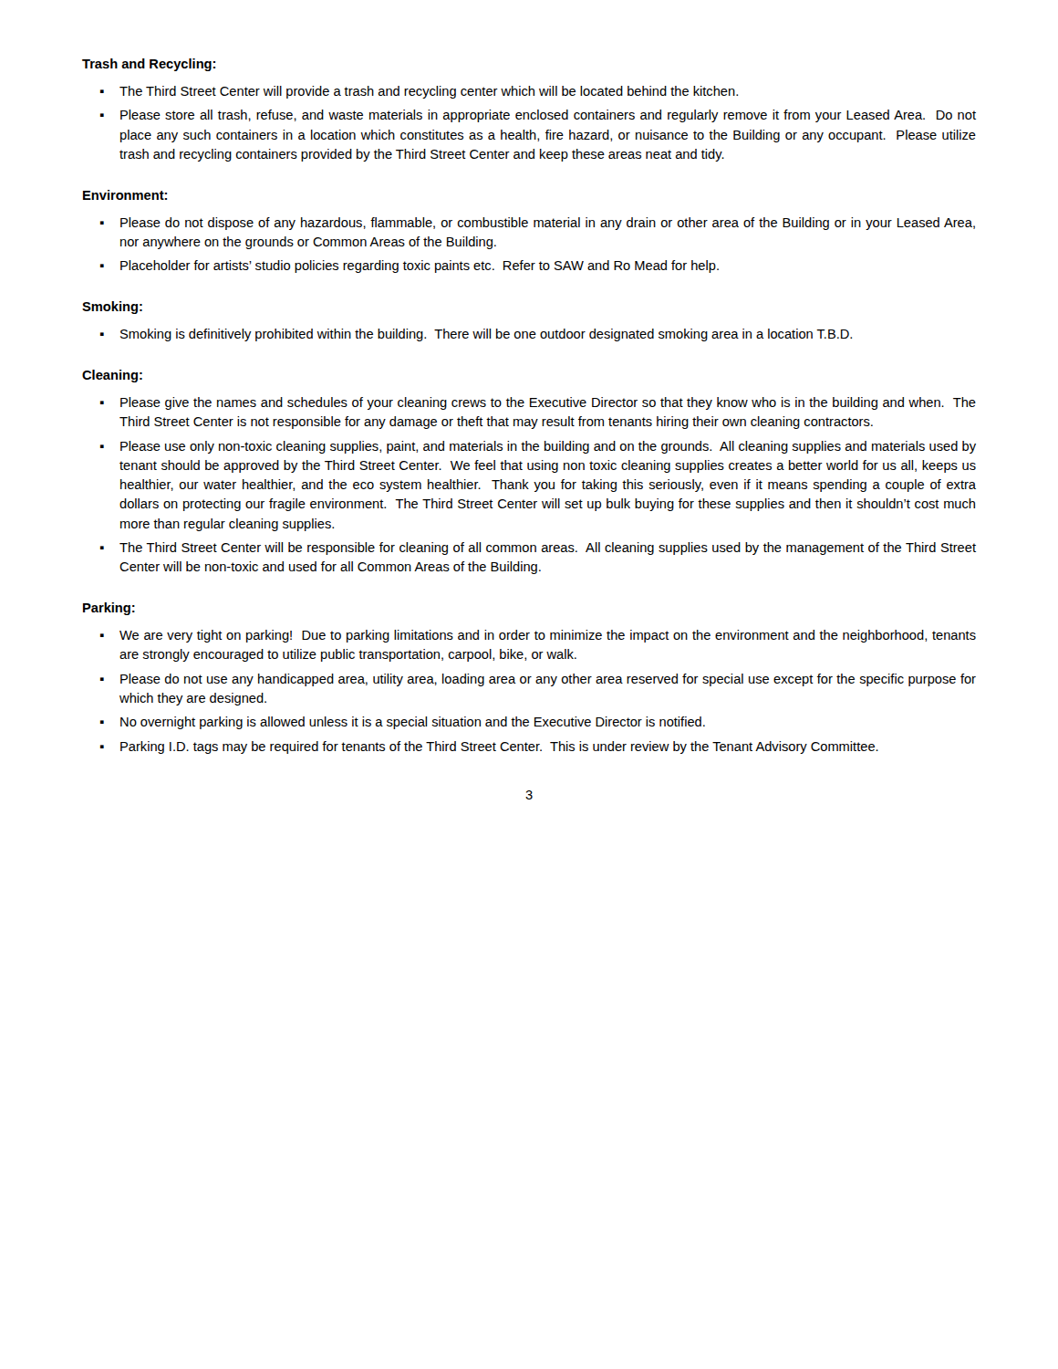Trash and Recycling:
The Third Street Center will provide a trash and recycling center which will be located behind the kitchen.
Please store all trash, refuse, and waste materials in appropriate enclosed containers and regularly remove it from your Leased Area. Do not place any such containers in a location which constitutes as a health, fire hazard, or nuisance to the Building or any occupant. Please utilize trash and recycling containers provided by the Third Street Center and keep these areas neat and tidy.
Environment:
Please do not dispose of any hazardous, flammable, or combustible material in any drain or other area of the Building or in your Leased Area, nor anywhere on the grounds or Common Areas of the Building.
Placeholder for artists’ studio policies regarding toxic paints etc. Refer to SAW and Ro Mead for help.
Smoking:
Smoking is definitively prohibited within the building. There will be one outdoor designated smoking area in a location T.B.D.
Cleaning:
Please give the names and schedules of your cleaning crews to the Executive Director so that they know who is in the building and when. The Third Street Center is not responsible for any damage or theft that may result from tenants hiring their own cleaning contractors.
Please use only non-toxic cleaning supplies, paint, and materials in the building and on the grounds. All cleaning supplies and materials used by tenant should be approved by the Third Street Center. We feel that using non toxic cleaning supplies creates a better world for us all, keeps us healthier, our water healthier, and the eco system healthier. Thank you for taking this seriously, even if it means spending a couple of extra dollars on protecting our fragile environment. The Third Street Center will set up bulk buying for these supplies and then it shouldn’t cost much more than regular cleaning supplies.
The Third Street Center will be responsible for cleaning of all common areas. All cleaning supplies used by the management of the Third Street Center will be non-toxic and used for all Common Areas of the Building.
Parking:
We are very tight on parking! Due to parking limitations and in order to minimize the impact on the environment and the neighborhood, tenants are strongly encouraged to utilize public transportation, carpool, bike, or walk.
Please do not use any handicapped area, utility area, loading area or any other area reserved for special use except for the specific purpose for which they are designed.
No overnight parking is allowed unless it is a special situation and the Executive Director is notified.
Parking I.D. tags may be required for tenants of the Third Street Center. This is under review by the Tenant Advisory Committee.
3